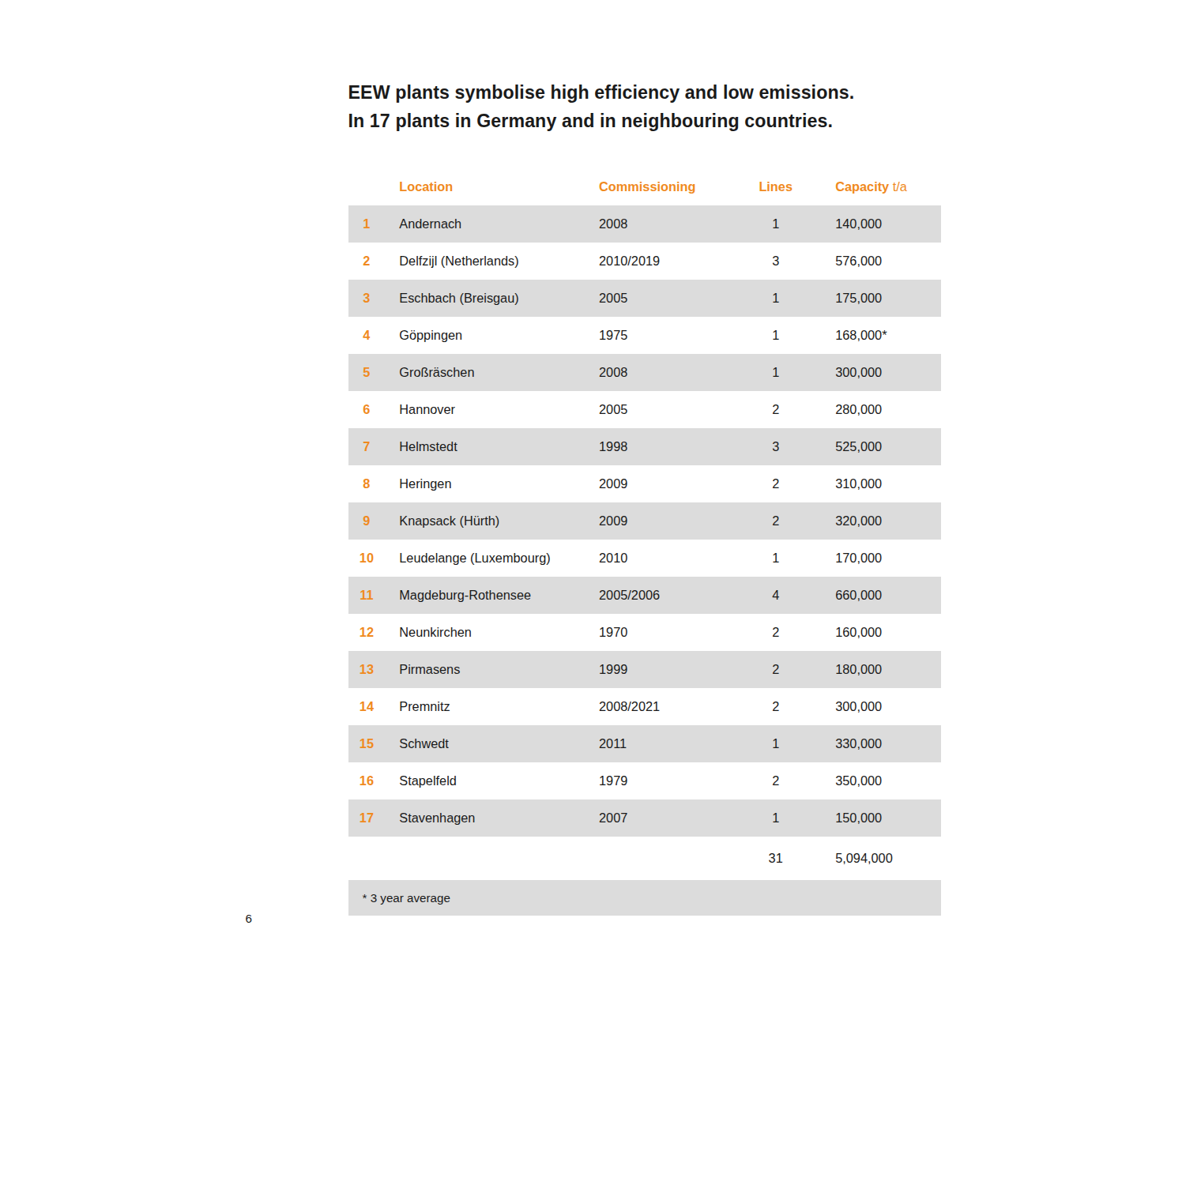EEW plants symbolise high efficiency and low emissions.
In 17 plants in Germany and in neighbouring countries.
| | Location | Commissioning | Lines | Capacity t/a |
| --- | --- | --- | --- | --- |
| 1 | Andernach | 2008 | 1 | 140,000 |
| 2 | Delfzijl (Netherlands) | 2010/2019 | 3 | 576,000 |
| 3 | Eschbach (Breisgau) | 2005 | 1 | 175,000 |
| 4 | Göppingen | 1975 | 1 | 168,000* |
| 5 | Großräschen | 2008 | 1 | 300,000 |
| 6 | Hannover | 2005 | 2 | 280,000 |
| 7 | Helmstedt | 1998 | 3 | 525,000 |
| 8 | Heringen | 2009 | 2 | 310,000 |
| 9 | Knapsack (Hürth) | 2009 | 2 | 320,000 |
| 10 | Leudelange (Luxembourg) | 2010 | 1 | 170,000 |
| 11 | Magdeburg-Rothensee | 2005/2006 | 4 | 660,000 |
| 12 | Neunkirchen | 1970 | 2 | 160,000 |
| 13 | Pirmasens | 1999 | 2 | 180,000 |
| 14 | Premnitz | 2008/2021 | 2 | 300,000 |
| 15 | Schwedt | 2011 | 1 | 330,000 |
| 16 | Stapelfeld | 1979 | 2 | 350,000 |
| 17 | Stavenhagen | 2007 | 1 | 150,000 |
| | | | 31 | 5,094,000 |
| * 3 year average |
6